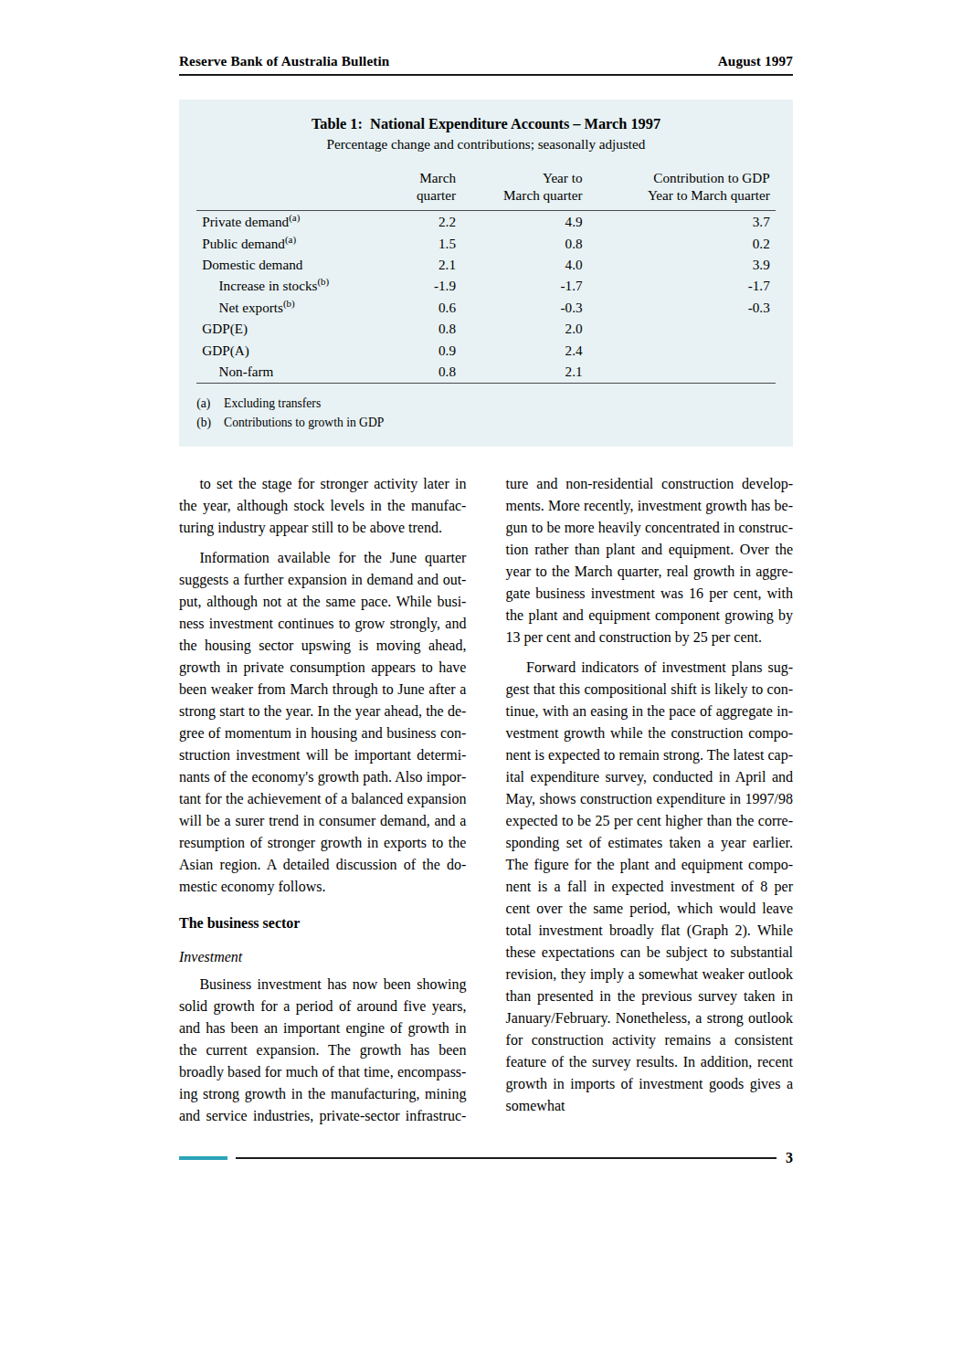Reserve Bank of Australia Bulletin
August 1997
Table 1: National Expenditure Accounts – March 1997
Percentage change and contributions; seasonally adjusted
| | March quarter | Year to March quarter | Contribution to GDP Year to March quarter |
| --- | --- | --- | --- |
| Private demand (a) | 2.2 | 4.9 | 3.7 |
| Public demand (a) | 1.5 | 0.8 | 0.2 |
| Domestic demand | 2.1 | 4.0 | 3.9 |
| Increase in stocks (b) | -1.9 | -1.7 | -1.7 |
| Net exports (b) | 0.6 | -0.3 | -0.3 |
| GDP(E) | 0.8 | 2.0 | |
| GDP(A) | 0.9 | 2.4 | |
| Non-farm | 0.8 | 2.1 | |
(a) Excluding transfers
(b) Contributions to growth in GDP
to set the stage for stronger activity later in the year, although stock levels in the manufacturing industry appear still to be above trend.
Information available for the June quarter suggests a further expansion in demand and output, although not at the same pace. While business investment continues to grow strongly, and the housing sector upswing is moving ahead, growth in private consumption appears to have been weaker from March through to June after a strong start to the year. In the year ahead, the degree of momentum in housing and business construction investment will be important determinants of the economy's growth path. Also important for the achievement of a balanced expansion will be a surer trend in consumer demand, and a resumption of stronger growth in exports to the Asian region. A detailed discussion of the domestic economy follows.
The business sector
Investment
Business investment has now been showing solid growth for a period of around five years, and has been an important engine of growth in the current expansion. The growth has been broadly based for much of that time, encompassing strong growth in the manufacturing, mining and service industries, private-sector infrastructure and non-residential construction developments. More recently, investment growth has begun to be more heavily concentrated in construction rather than plant and equipment. Over the year to the March quarter, real growth in aggregate business investment was 16 per cent, with the plant and equipment component growing by 13 per cent and construction by 25 per cent.
Forward indicators of investment plans suggest that this compositional shift is likely to continue, with an easing in the pace of aggregate investment growth while the construction component is expected to remain strong. The latest capital expenditure survey, conducted in April and May, shows construction expenditure in 1997/98 expected to be 25 per cent higher than the corresponding set of estimates taken a year earlier. The figure for the plant and equipment component is a fall in expected investment of 8 per cent over the same period, which would leave total investment broadly flat (Graph 2). While these expectations can be subject to substantial revision, they imply a somewhat weaker outlook than presented in the previous survey taken in January/February. Nonetheless, a strong outlook for construction activity remains a consistent feature of the survey results. In addition, recent growth in imports of investment goods gives a somewhat
3